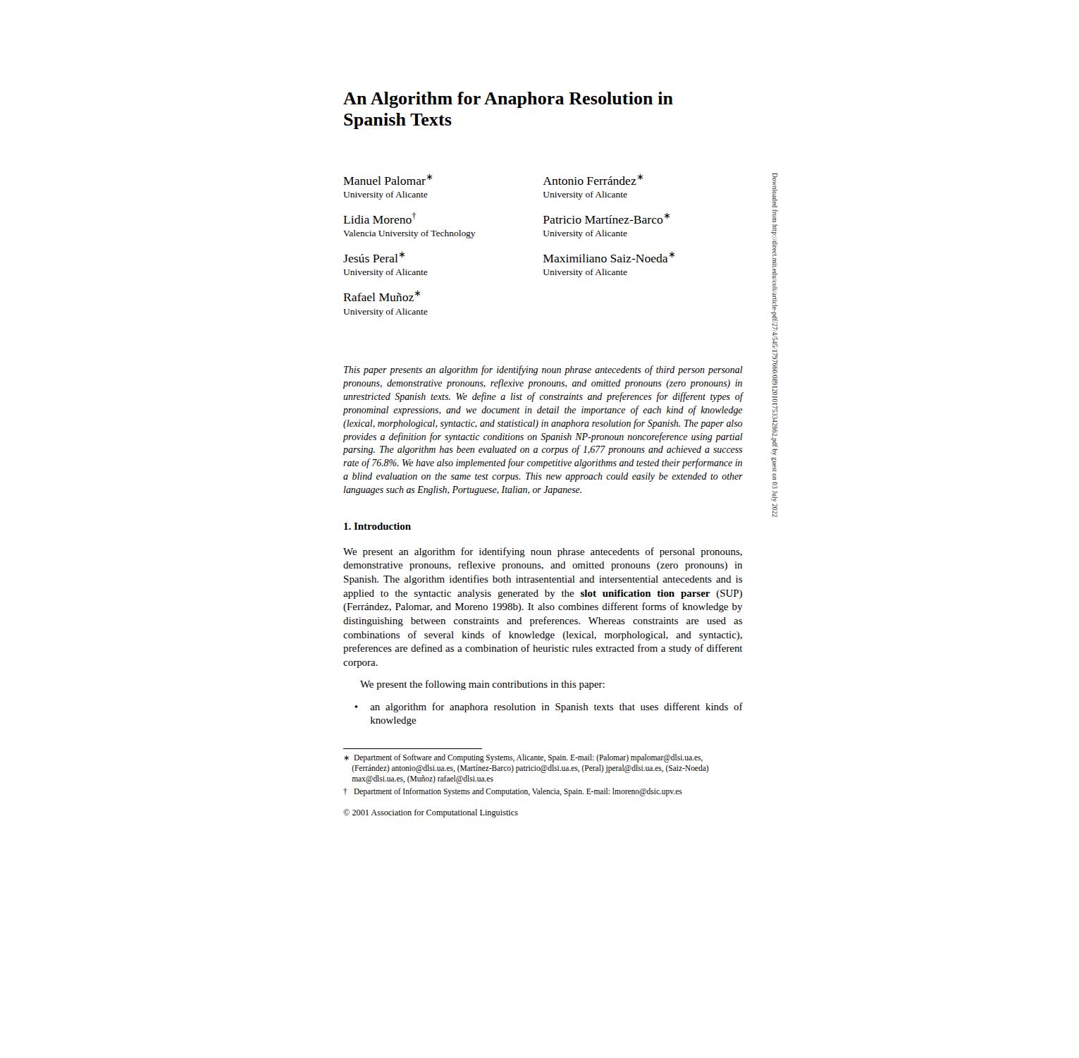Downloaded from http://direct.mit.edu/coli/article-pdf/27/4/545/1797660/089120101753342662.pdf by guest on 03 July 2022
An Algorithm for Anaphora Resolution in
Spanish Texts
| Manuel Palomar ∗ University of Alicante | Antonio Ferrández ∗ University of Alicante |
| Lidia Moreno † Valencia University of Technology | Patricio Martínez-Barco ∗ University of Alicante |
| Jesús Peral ∗ University of Alicante | Maximiliano Saiz-Noeda ∗ University of Alicante |
| Rafael Muñoz ∗ University of Alicante | |
This paper presents an algorithm for identifying noun phrase antecedents of third person personal pronouns, demonstrative pronouns, reflexive pronouns, and omitted pronouns (zero pronouns) in unrestricted Spanish texts. We define a list of constraints and preferences for different types of pronominal expressions, and we document in detail the importance of each kind of knowledge (lexical, morphological, syntactic, and statistical) in anaphora resolution for Spanish. The paper also provides a definition for syntactic conditions on Spanish NP-pronoun noncoreference using partial parsing. The algorithm has been evaluated on a corpus of 1,677 pronouns and achieved a success rate of 76.8%. We have also implemented four competitive algorithms and tested their performance in a blind evaluation on the same test corpus. This new approach could easily be extended to other languages such as English, Portuguese, Italian, or Japanese.
1. Introduction
We present an algorithm for identifying noun phrase antecedents of personal pronouns, demonstrative pronouns, reflexive pronouns, and omitted pronouns (zero pronouns) in Spanish. The algorithm identifies both intrasentential and intersentential antecedents and is applied to the syntactic analysis generated by the slot unification tion parser (SUP) (Ferrández, Palomar, and Moreno 1998b). It also combines different forms of knowledge by distinguishing between constraints and preferences. Whereas constraints are used as combinations of several kinds of knowledge (lexical, morphological, and syntactic), preferences are defined as a combination of heuristic rules extracted from a study of different corpora.
We present the following main contributions in this paper:
an algorithm for anaphora resolution in Spanish texts that uses different kinds of knowledge
∗ Department of Software and Computing Systems, Alicante, Spain. E-mail: (Palomar) mpalomar@dlsi.ua.es, (Ferrández) antonio@dlsi.ua.es, (Martínez-Barco) patricio@dlsi.ua.es, (Peral) jperal@dlsi.ua.es, (Saiz-Noeda) max@dlsi.ua.es, (Muñoz) rafael@dlsi.ua.es
† Department of Information Systems and Computation, Valencia, Spain. E-mail: lmoreno@dsic.upv.es
© 2001 Association for Computational Linguistics